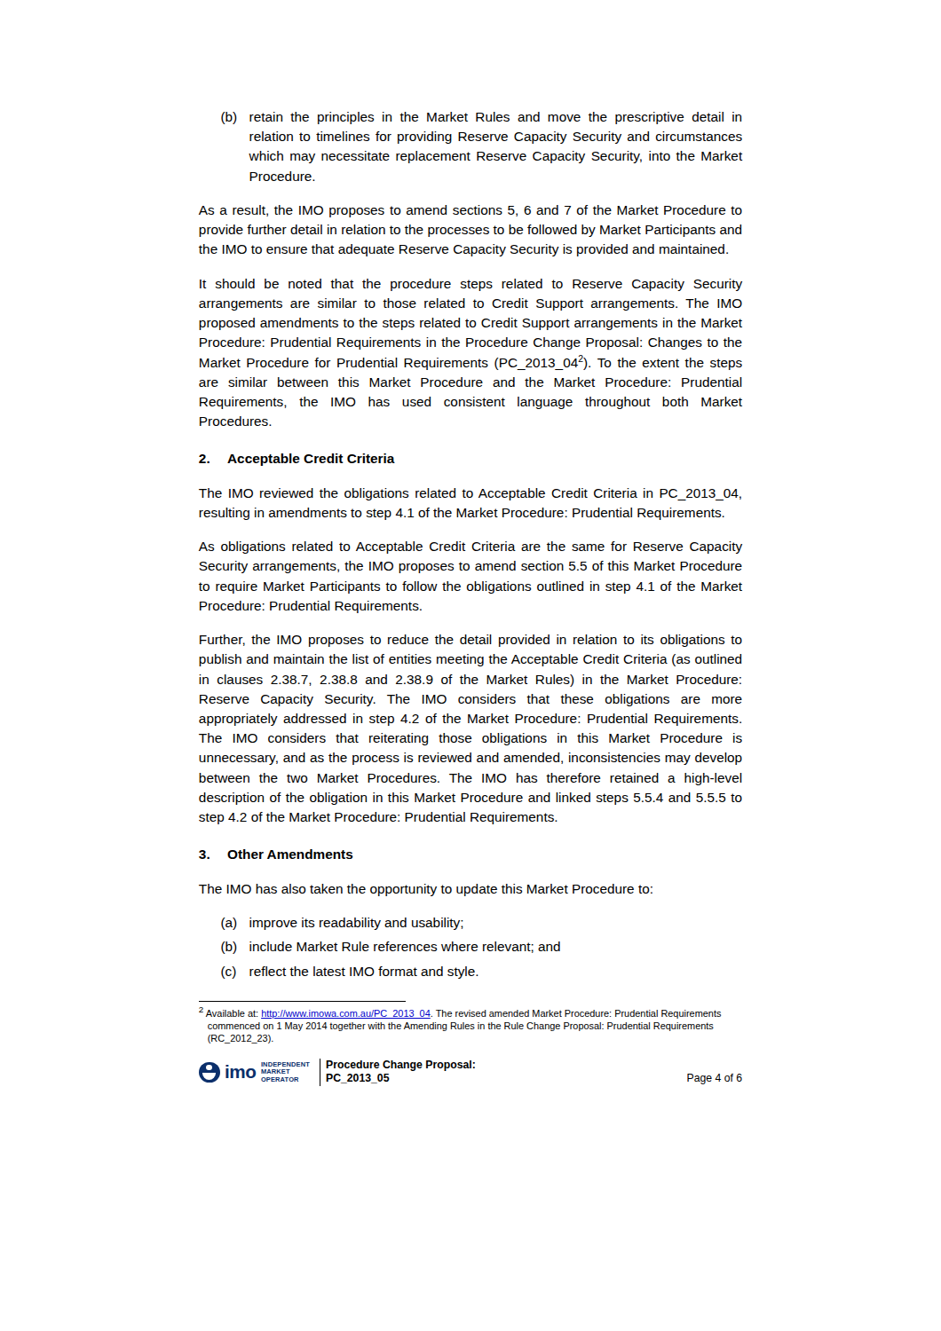(b) retain the principles in the Market Rules and move the prescriptive detail in relation to timelines for providing Reserve Capacity Security and circumstances which may necessitate replacement Reserve Capacity Security, into the Market Procedure.
As a result, the IMO proposes to amend sections 5, 6 and 7 of the Market Procedure to provide further detail in relation to the processes to be followed by Market Participants and the IMO to ensure that adequate Reserve Capacity Security is provided and maintained.
It should be noted that the procedure steps related to Reserve Capacity Security arrangements are similar to those related to Credit Support arrangements. The IMO proposed amendments to the steps related to Credit Support arrangements in the Market Procedure: Prudential Requirements in the Procedure Change Proposal: Changes to the Market Procedure for Prudential Requirements (PC_2013_042). To the extent the steps are similar between this Market Procedure and the Market Procedure: Prudential Requirements, the IMO has used consistent language throughout both Market Procedures.
2. Acceptable Credit Criteria
The IMO reviewed the obligations related to Acceptable Credit Criteria in PC_2013_04, resulting in amendments to step 4.1 of the Market Procedure: Prudential Requirements.
As obligations related to Acceptable Credit Criteria are the same for Reserve Capacity Security arrangements, the IMO proposes to amend section 5.5 of this Market Procedure to require Market Participants to follow the obligations outlined in step 4.1 of the Market Procedure: Prudential Requirements.
Further, the IMO proposes to reduce the detail provided in relation to its obligations to publish and maintain the list of entities meeting the Acceptable Credit Criteria (as outlined in clauses 2.38.7, 2.38.8 and 2.38.9 of the Market Rules) in the Market Procedure: Reserve Capacity Security. The IMO considers that these obligations are more appropriately addressed in step 4.2 of the Market Procedure: Prudential Requirements. The IMO considers that reiterating those obligations in this Market Procedure is unnecessary, and as the process is reviewed and amended, inconsistencies may develop between the two Market Procedures. The IMO has therefore retained a high-level description of the obligation in this Market Procedure and linked steps 5.5.4 and 5.5.5 to step 4.2 of the Market Procedure: Prudential Requirements.
3. Other Amendments
The IMO has also taken the opportunity to update this Market Procedure to:
(a) improve its readability and usability;
(b) include Market Rule references where relevant; and
(c) reflect the latest IMO format and style.
2 Available at: http://www.imowa.com.au/PC_2013_04. The revised amended Market Procedure: Prudential Requirements commenced on 1 May 2014 together with the Amending Rules in the Rule Change Proposal: Prudential Requirements (RC_2012_23).
imo
Independent
Market
Operator
Procedure Change Proposal:
PC_2013_05
Page 4 of 6